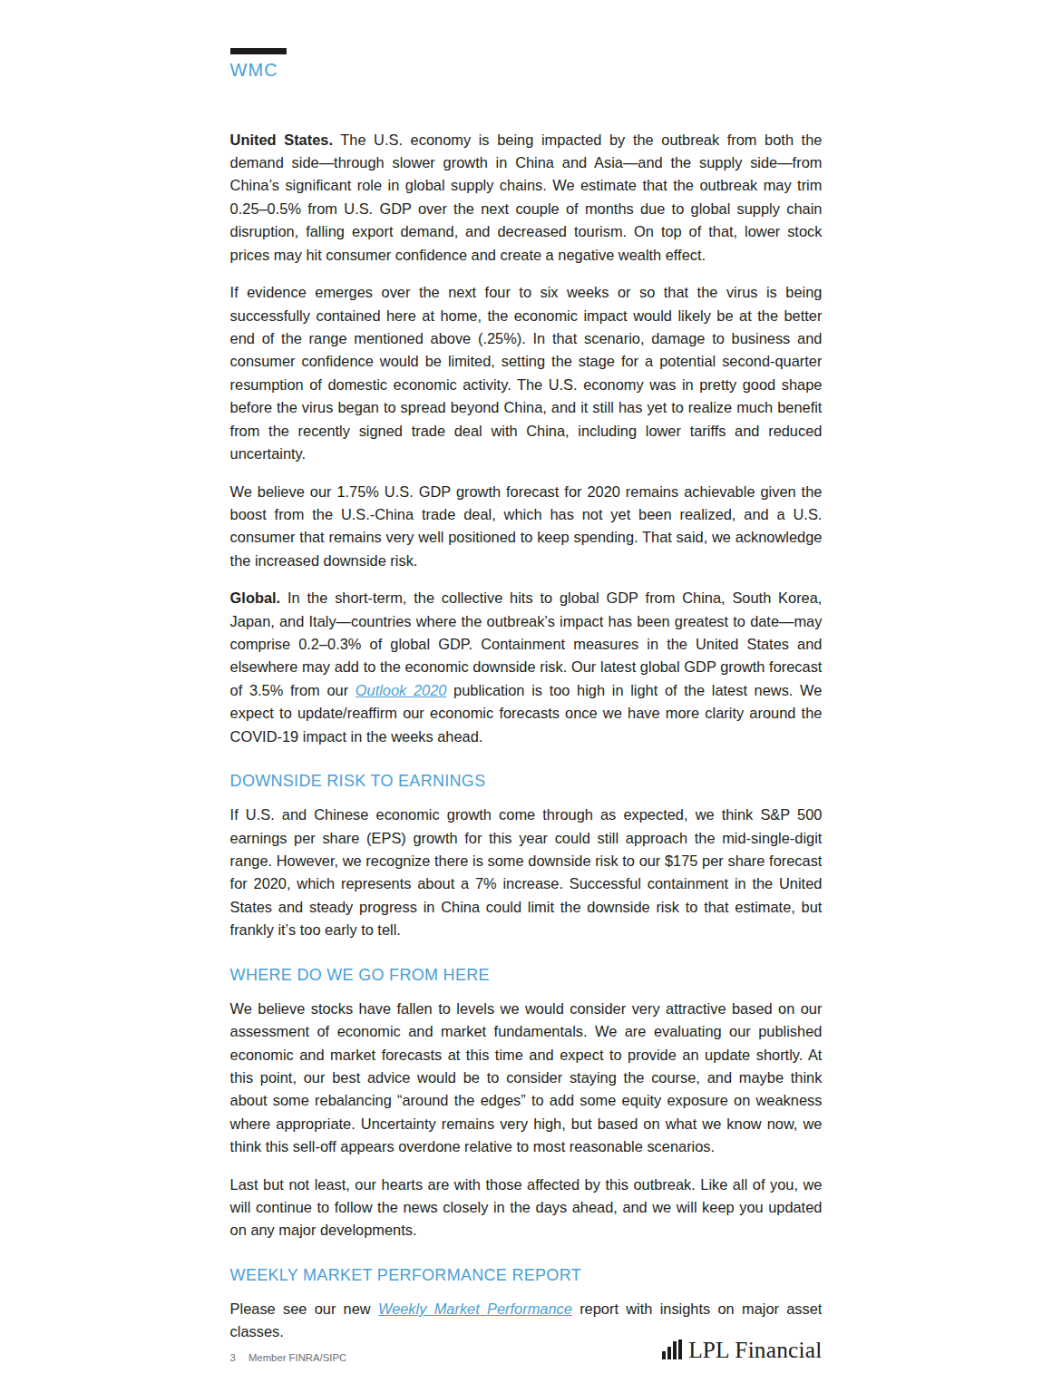WMC
United States. The U.S. economy is being impacted by the outbreak from both the demand side—through slower growth in China and Asia—and the supply side—from China’s significant role in global supply chains. We estimate that the outbreak may trim 0.25–0.5% from U.S. GDP over the next couple of months due to global supply chain disruption, falling export demand, and decreased tourism. On top of that, lower stock prices may hit consumer confidence and create a negative wealth effect.
If evidence emerges over the next four to six weeks or so that the virus is being successfully contained here at home, the economic impact would likely be at the better end of the range mentioned above (.25%). In that scenario, damage to business and consumer confidence would be limited, setting the stage for a potential second-quarter resumption of domestic economic activity. The U.S. economy was in pretty good shape before the virus began to spread beyond China, and it still has yet to realize much benefit from the recently signed trade deal with China, including lower tariffs and reduced uncertainty.
We believe our 1.75% U.S. GDP growth forecast for 2020 remains achievable given the boost from the U.S.-China trade deal, which has not yet been realized, and a U.S. consumer that remains very well positioned to keep spending. That said, we acknowledge the increased downside risk.
Global. In the short-term, the collective hits to global GDP from China, South Korea, Japan, and Italy—countries where the outbreak’s impact has been greatest to date—may comprise 0.2–0.3% of global GDP. Containment measures in the United States and elsewhere may add to the economic downside risk. Our latest global GDP growth forecast of 3.5% from our Outlook 2020 publication is too high in light of the latest news. We expect to update/reaffirm our economic forecasts once we have more clarity around the COVID-19 impact in the weeks ahead.
DOWNSIDE RISK TO EARNINGS
If U.S. and Chinese economic growth come through as expected, we think S&P 500 earnings per share (EPS) growth for this year could still approach the mid-single-digit range. However, we recognize there is some downside risk to our $175 per share forecast for 2020, which represents about a 7% increase. Successful containment in the United States and steady progress in China could limit the downside risk to that estimate, but frankly it’s too early to tell.
WHERE DO WE GO FROM HERE
We believe stocks have fallen to levels we would consider very attractive based on our assessment of economic and market fundamentals. We are evaluating our published economic and market forecasts at this time and expect to provide an update shortly. At this point, our best advice would be to consider staying the course, and maybe think about some rebalancing “around the edges” to add some equity exposure on weakness where appropriate. Uncertainty remains very high, but based on what we know now, we think this sell-off appears overdone relative to most reasonable scenarios.
Last but not least, our hearts are with those affected by this outbreak. Like all of you, we will continue to follow the news closely in the days ahead, and we will keep you updated on any major developments.
WEEKLY MARKET PERFORMANCE REPORT
Please see our new Weekly Market Performance report with insights on major asset classes.
3 Member FINRA/SIPC
LPL Financial